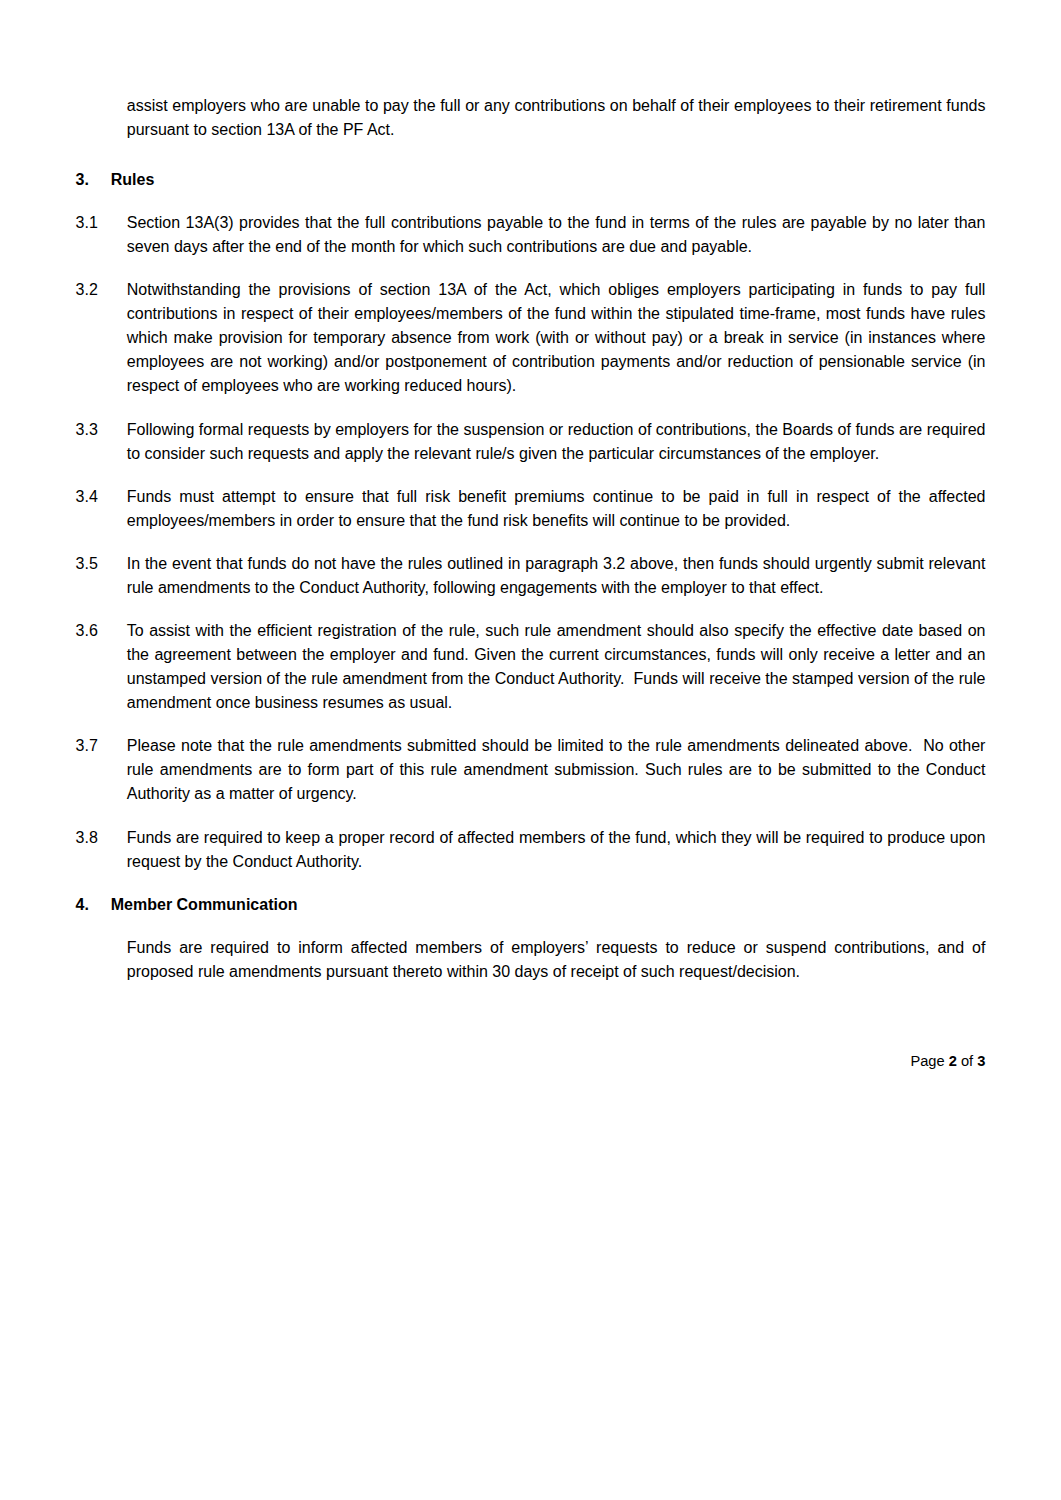assist employers who are unable to pay the full or any contributions on behalf of their employees to their retirement funds pursuant to section 13A of the PF Act.
3. Rules
3.1 Section 13A(3) provides that the full contributions payable to the fund in terms of the rules are payable by no later than seven days after the end of the month for which such contributions are due and payable.
3.2 Notwithstanding the provisions of section 13A of the Act, which obliges employers participating in funds to pay full contributions in respect of their employees/members of the fund within the stipulated time-frame, most funds have rules which make provision for temporary absence from work (with or without pay) or a break in service (in instances where employees are not working) and/or postponement of contribution payments and/or reduction of pensionable service (in respect of employees who are working reduced hours).
3.3 Following formal requests by employers for the suspension or reduction of contributions, the Boards of funds are required to consider such requests and apply the relevant rule/s given the particular circumstances of the employer.
3.4 Funds must attempt to ensure that full risk benefit premiums continue to be paid in full in respect of the affected employees/members in order to ensure that the fund risk benefits will continue to be provided.
3.5 In the event that funds do not have the rules outlined in paragraph 3.2 above, then funds should urgently submit relevant rule amendments to the Conduct Authority, following engagements with the employer to that effect.
3.6 To assist with the efficient registration of the rule, such rule amendment should also specify the effective date based on the agreement between the employer and fund. Given the current circumstances, funds will only receive a letter and an unstamped version of the rule amendment from the Conduct Authority. Funds will receive the stamped version of the rule amendment once business resumes as usual.
3.7 Please note that the rule amendments submitted should be limited to the rule amendments delineated above. No other rule amendments are to form part of this rule amendment submission. Such rules are to be submitted to the Conduct Authority as a matter of urgency.
3.8 Funds are required to keep a proper record of affected members of the fund, which they will be required to produce upon request by the Conduct Authority.
4. Member Communication
Funds are required to inform affected members of employers’ requests to reduce or suspend contributions, and of proposed rule amendments pursuant thereto within 30 days of receipt of such request/decision.
Page 2 of 3